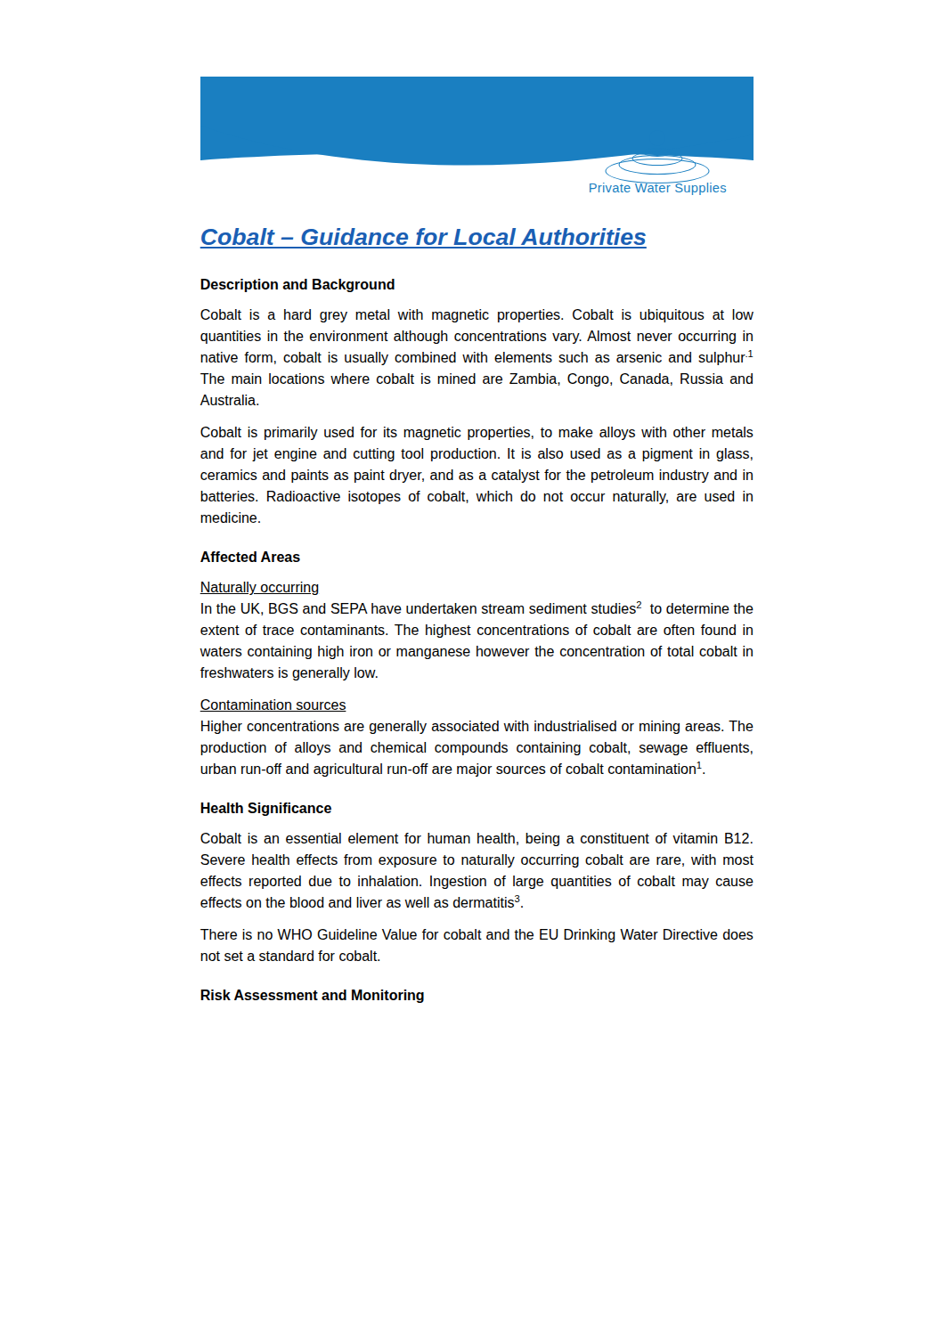Private Water Supplies
Cobalt – Guidance for Local Authorities
Description and Background
Cobalt is a hard grey metal with magnetic properties. Cobalt is ubiquitous at low quantities in the environment although concentrations vary. Almost never occurring in native form, cobalt is usually combined with elements such as arsenic and sulphur.1 The main locations where cobalt is mined are Zambia, Congo, Canada, Russia and Australia.
Cobalt is primarily used for its magnetic properties, to make alloys with other metals and for jet engine and cutting tool production. It is also used as a pigment in glass, ceramics and paints as paint dryer, and as a catalyst for the petroleum industry and in batteries. Radioactive isotopes of cobalt, which do not occur naturally, are used in medicine.
Affected Areas
Naturally occurring
In the UK, BGS and SEPA have undertaken stream sediment studies2 to determine the extent of trace contaminants. The highest concentrations of cobalt are often found in waters containing high iron or manganese however the concentration of total cobalt in freshwaters is generally low.
Contamination sources
Higher concentrations are generally associated with industrialised or mining areas. The production of alloys and chemical compounds containing cobalt, sewage effluents, urban run-off and agricultural run-off are major sources of cobalt contamination1.
Health Significance
Cobalt is an essential element for human health, being a constituent of vitamin B12. Severe health effects from exposure to naturally occurring cobalt are rare, with most effects reported due to inhalation. Ingestion of large quantities of cobalt may cause effects on the blood and liver as well as dermatitis3.
There is no WHO Guideline Value for cobalt and the EU Drinking Water Directive does not set a standard for cobalt.
Risk Assessment and Monitoring